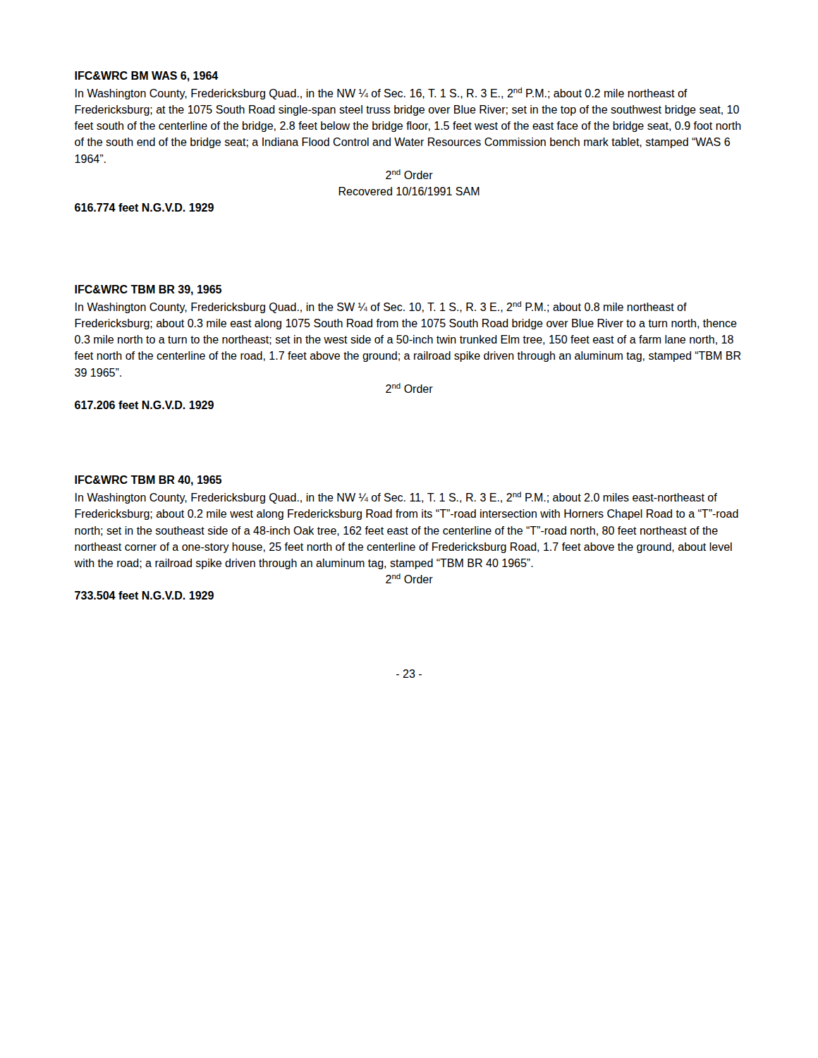IFC&WRC BM WAS 6, 1964
In Washington County, Fredericksburg Quad., in the NW ¼ of Sec. 16, T. 1 S., R. 3 E., 2nd P.M.; about 0.2 mile northeast of Fredericksburg; at the 1075 South Road single-span steel truss bridge over Blue River; set in the top of the southwest bridge seat, 10 feet south of the centerline of the bridge, 2.8 feet below the bridge floor, 1.5 feet west of the east face of the bridge seat, 0.9 foot north of the south end of the bridge seat; a Indiana Flood Control and Water Resources Commission bench mark tablet, stamped “WAS 6 1964”.
2nd Order
Recovered 10/16/1991 SAM
616.774 feet N.G.V.D. 1929
IFC&WRC TBM BR 39, 1965
In Washington County, Fredericksburg Quad., in the SW ¼ of Sec. 10, T. 1 S., R. 3 E., 2nd P.M.; about 0.8 mile northeast of Fredericksburg; about 0.3 mile east along 1075 South Road from the 1075 South Road bridge over Blue River to a turn north, thence 0.3 mile north to a turn to the northeast; set in the west side of a 50-inch twin trunked Elm tree, 150 feet east of a farm lane north, 18 feet north of the centerline of the road, 1.7 feet above the ground; a railroad spike driven through an aluminum tag, stamped “TBM BR 39 1965”.
2nd Order
617.206 feet N.G.V.D. 1929
IFC&WRC TBM BR 40, 1965
In Washington County, Fredericksburg Quad., in the NW ¼ of Sec. 11, T. 1 S., R. 3 E., 2nd P.M.; about 2.0 miles east-northeast of Fredericksburg; about 0.2 mile west along Fredericksburg Road from its “T”-road intersection with Horners Chapel Road to a “T”-road north; set in the southeast side of a 48-inch Oak tree, 162 feet east of the centerline of the “T”-road north, 80 feet northeast of the northeast corner of a one-story house, 25 feet north of the centerline of Fredericksburg Road, 1.7 feet above the ground, about level with the road; a railroad spike driven through an aluminum tag, stamped “TBM BR 40 1965”.
2nd Order
733.504 feet N.G.V.D. 1929
- 23 -